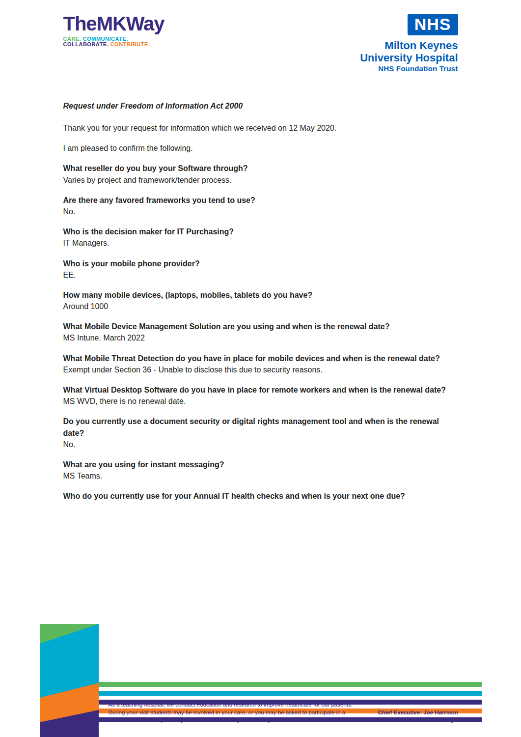The MK Way
CARE. COMMUNICATE.
COLLABORATE. CONTRIBUTE.
NHS
Milton Keynes
University Hospital NHS Foundation Trust
Request under Freedom of Information Act 2000
Thank you for your request for information which we received on 12 May 2020.
I am pleased to confirm the following.
What reseller do you buy your Software through?
Varies by project and framework/tender process.
Are there any favored frameworks you tend to use?
No.
Who is the decision maker for IT Purchasing?
IT Managers.
Who is your mobile phone provider?
EE.
How many mobile devices, (laptops, mobiles, tablets do you have?
Around 1000
What Mobile Device Management Solution are you using and when is the renewal date?
MS Intune. March 2022
What Mobile Threat Detection do you have in place for mobile devices and when is the renewal date?
Exempt under Section 36 - Unable to disclose this due to security reasons.
What Virtual Desktop Software do you have in place for remote workers and when is the renewal date?
MS WVD, there is no renewal date.
Do you currently use a document security or digital rights management tool and when is the renewal date?
No.
What are you using for instant messaging?
MS Teams.
Who do you currently use for your Annual IT health checks and when is your next one due?
As a teaching hospital, we conduct education and research to improve healthcare for our patients. During your visit students may be involved in your care, or you may be asked to participate in a clinical trial. Please speak to your doctor or nurse if you have any concerns.
Chief Executive: Joe Harrison
Chairman: Simon Lloyd